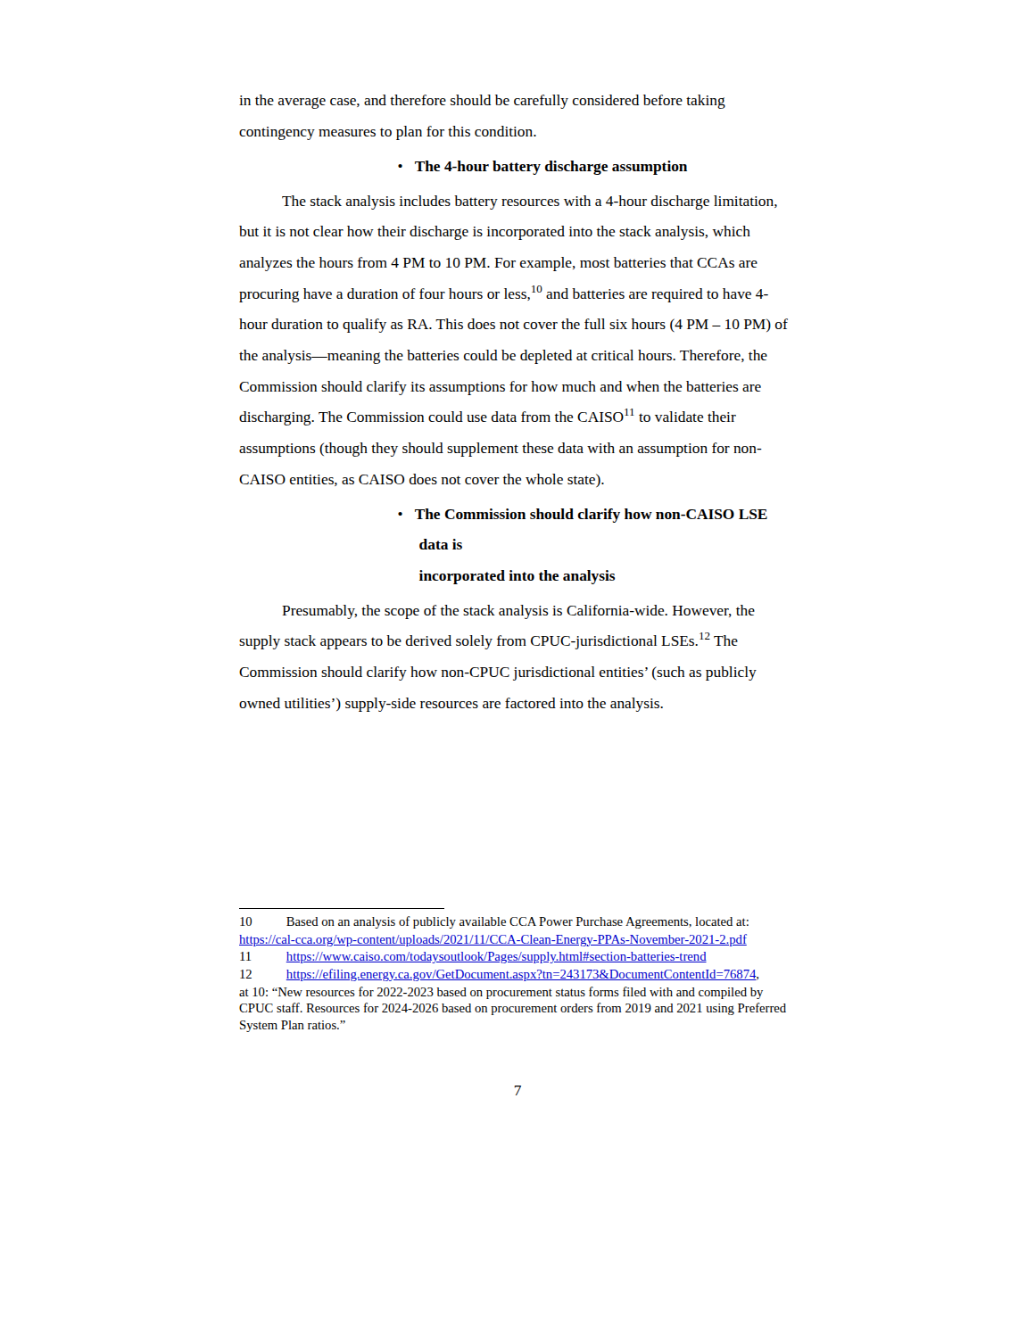in the average case, and therefore should be carefully considered before taking contingency measures to plan for this condition.
• The 4-hour battery discharge assumption
The stack analysis includes battery resources with a 4-hour discharge limitation, but it is not clear how their discharge is incorporated into the stack analysis, which analyzes the hours from 4 PM to 10 PM. For example, most batteries that CCAs are procuring have a duration of four hours or less,10 and batteries are required to have 4-hour duration to qualify as RA. This does not cover the full six hours (4 PM – 10 PM) of the analysis—meaning the batteries could be depleted at critical hours. Therefore, the Commission should clarify its assumptions for how much and when the batteries are discharging. The Commission could use data from the CAISO11 to validate their assumptions (though they should supplement these data with an assumption for non-CAISO entities, as CAISO does not cover the whole state).
• The Commission should clarify how non-CAISO LSE data isincorporated into the analysis
Presumably, the scope of the stack analysis is California-wide. However, the supply stack appears to be derived solely from CPUC-jurisdictional LSEs.12 The Commission should clarify how non-CPUC jurisdictional entities’ (such as publicly owned utilities’) supply-side resources are factored into the analysis.
10 Based on an analysis of publicly available CCA Power Purchase Agreements, located at: https://cal-cca.org/wp-content/uploads/2021/11/CCA-Clean-Energy-PPAs-November-2021-2.pdf 11 https://www.caiso.com/todaysoutlook/Pages/supply.html#section-batteries-trend 12 https://efiling.energy.ca.gov/GetDocument.aspx?tn=243173&DocumentContentId=76874, at 10: “New resources for 2022-2023 based on procurement status forms filed with and compiled by CPUC staff. Resources for 2024-2026 based on procurement orders from 2019 and 2021 using Preferred System Plan ratios.”
7